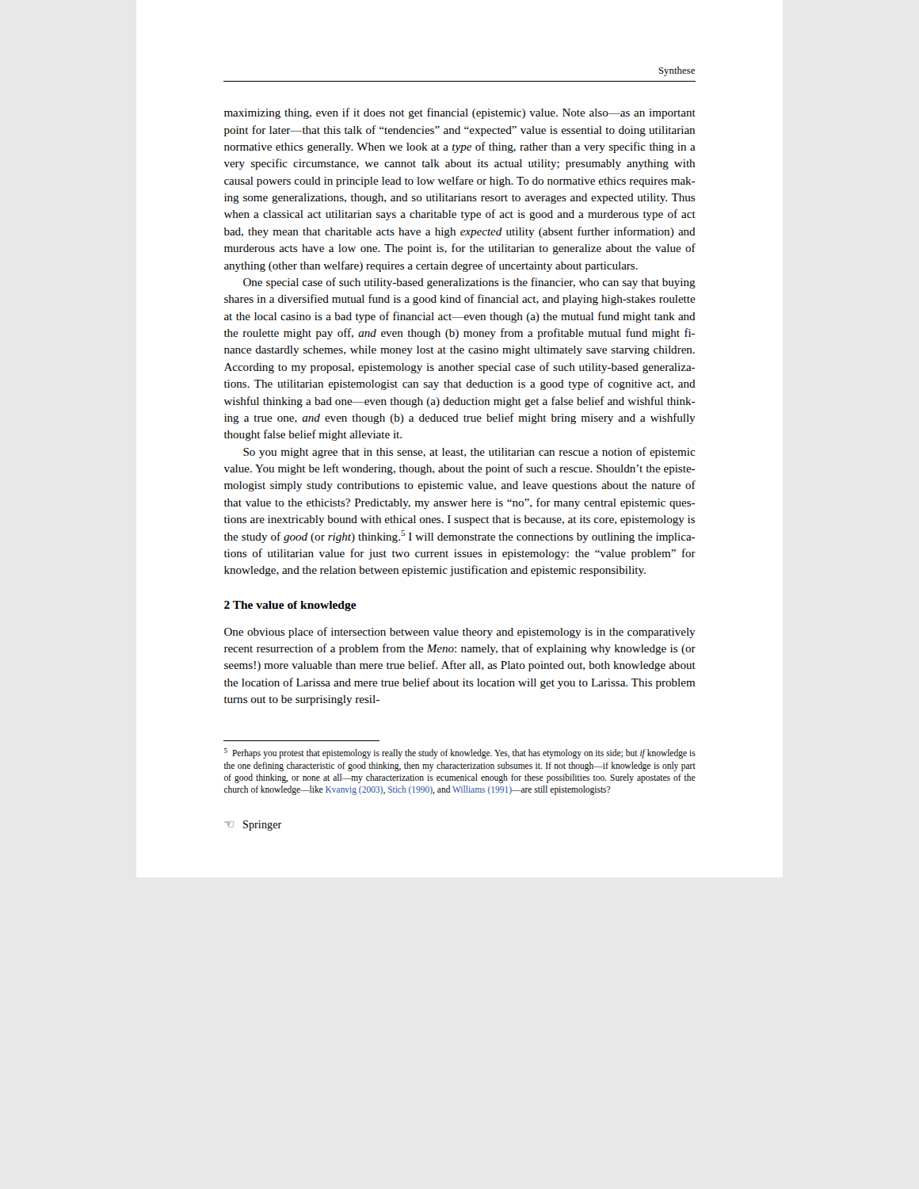Synthese
maximizing thing, even if it does not get financial (epistemic) value. Note also—as an important point for later—that this talk of “tendencies” and “expected” value is essential to doing utilitarian normative ethics generally. When we look at a type of thing, rather than a very specific thing in a very specific circumstance, we cannot talk about its actual utility; presumably anything with causal powers could in principle lead to low welfare or high. To do normative ethics requires making some generalizations, though, and so utilitarians resort to averages and expected utility. Thus when a classical act utilitarian says a charitable type of act is good and a murderous type of act bad, they mean that charitable acts have a high expected utility (absent further information) and murderous acts have a low one. The point is, for the utilitarian to generalize about the value of anything (other than welfare) requires a certain degree of uncertainty about particulars.
One special case of such utility-based generalizations is the financier, who can say that buying shares in a diversified mutual fund is a good kind of financial act, and playing high-stakes roulette at the local casino is a bad type of financial act—even though (a) the mutual fund might tank and the roulette might pay off, and even though (b) money from a profitable mutual fund might finance dastardly schemes, while money lost at the casino might ultimately save starving children. According to my proposal, epistemology is another special case of such utility-based generalizations. The utilitarian epistemologist can say that deduction is a good type of cognitive act, and wishful thinking a bad one—even though (a) deduction might get a false belief and wishful thinking a true one, and even though (b) a deduced true belief might bring misery and a wishfully thought false belief might alleviate it.
So you might agree that in this sense, at least, the utilitarian can rescue a notion of epistemic value. You might be left wondering, though, about the point of such a rescue. Shouldn’t the epistemologist simply study contributions to epistemic value, and leave questions about the nature of that value to the ethicists? Predictably, my answer here is “no”, for many central epistemic questions are inextricably bound with ethical ones. I suspect that is because, at its core, epistemology is the study of good (or right) thinking.5 I will demonstrate the connections by outlining the implications of utilitarian value for just two current issues in epistemology: the “value problem” for knowledge, and the relation between epistemic justification and epistemic responsibility.
2 The value of knowledge
One obvious place of intersection between value theory and epistemology is in the comparatively recent resurrection of a problem from the Meno: namely, that of explaining why knowledge is (or seems!) more valuable than mere true belief. After all, as Plato pointed out, both knowledge about the location of Larissa and mere true belief about its location will get you to Larissa. This problem turns out to be surprisingly resil-
5 Perhaps you protest that epistemology is really the study of knowledge. Yes, that has etymology on its side; but if knowledge is the one defining characteristic of good thinking, then my characterization subsumes it. If not though—if knowledge is only part of good thinking, or none at all—my characterization is ecumenical enough for these possibilities too. Surely apostates of the church of knowledge—like Kvanvig (2003), Stich (1990), and Williams (1991)—are still epistemologists?
☜ Springer